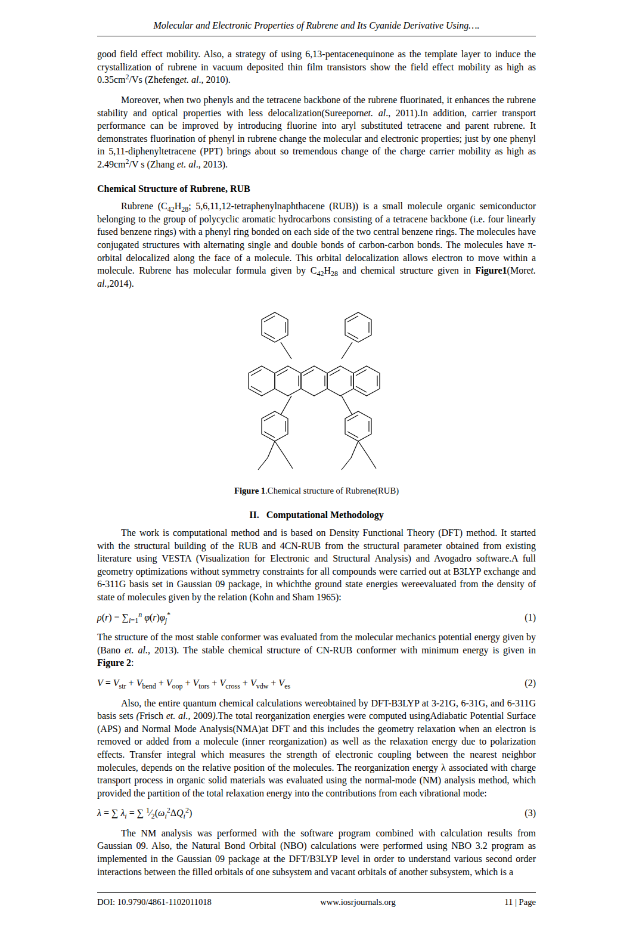Molecular and Electronic Properties of Rubrene and Its Cyanide Derivative Using….
good field effect mobility. Also, a strategy of using 6,13-pentacenequinone as the template layer to induce the crystallization of rubrene in vacuum deposited thin film transistors show the field effect mobility as high as 0.35cm2/Vs (Zhefenget. al., 2010).
Moreover, when two phenyls and the tetracene backbone of the rubrene fluorinated, it enhances the rubrene stability and optical properties with less delocalization(Sureepornet. al., 2011).In addition, carrier transport performance can be improved by introducing fluorine into aryl substituted tetracene and parent rubrene. It demonstrates fluorination of phenyl in rubrene change the molecular and electronic properties; just by one phenyl in 5,11-diphenyltetracene (PPT) brings about so tremendous change of the charge carrier mobility as high as 2.49cm2/V s (Zhang et. al., 2013).
Chemical Structure of Rubrene, RUB
Rubrene (C42H28; 5,6,11,12-tetraphenylnaphthacene (RUB)) is a small molecule organic semiconductor belonging to the group of polycyclic aromatic hydrocarbons consisting of a tetracene backbone (i.e. four linearly fused benzene rings) with a phenyl ring bonded on each side of the two central benzene rings. The molecules have conjugated structures with alternating single and double bonds of carbon-carbon bonds. The molecules have π-orbital delocalized along the face of a molecule. This orbital delocalization allows electron to move within a molecule. Rubrene has molecular formula given by C42H28 and chemical structure given in Figure1(Moret. al., 2014).
Figure 1.Chemical structure of Rubrene(RUB)
II. Computational Methodology
The work is computational method and is based on Density Functional Theory (DFT) method. It started with the structural building of the RUB and 4CN-RUB from the structural parameter obtained from existing literature using VESTA (Visualization for Electronic and Structural Analysis) and Avogadro software.A full geometry optimizations without symmetry constraints for all compounds were carried out at B3LYP exchange and 6-311G basis set in Gaussian 09 package, in whichthe ground state energies wereevaluated from the density of state of molecules given by the relation (Kohn and Sham 1965):
ρ(r) = ∑i=1n φ(r)φj* (1)
The structure of the most stable conformer was evaluated from the molecular mechanics potential energy given by (Bano et. al., 2013). The stable chemical structure of CN-RUB conformer with minimum energy is given in Figure 2:
V = Vstr + Vbend + Voop + Vtors + Vcross + Vvdw + Ves (2)
Also, the entire quantum chemical calculations wereobtained by DFT-B3LYP at 3-21G, 6-31G, and 6-311G basis sets (Frisch et. al., 2009).The total reorganization energies were computed usingAdiabatic Potential Surface (APS) and Normal Mode Analysis(NMA)at DFT and this includes the geometry relaxation when an electron is removed or added from a molecule (inner reorganization) as well as the relaxation energy due to polarization effects. Transfer integral which measures the strength of electronic coupling between the nearest neighbor molecules, depends on the relative position of the molecules. The reorganization energy λ associated with charge transport process in organic solid materials was evaluated using the normal-mode (NM) analysis method, which provided the partition of the total relaxation energy into the contributions from each vibrational mode:
λ = ∑ λi = ∑ 1⁄2(ωi2ΔQi2) (3)
The NM analysis was performed with the software program combined with calculation results from Gaussian 09. Also, the Natural Bond Orbital (NBO) calculations were performed using NBO 3.2 program as implemented in the Gaussian 09 package at the DFT/B3LYP level in order to understand various second order interactions between the filled orbitals of one subsystem and vacant orbitals of another subsystem, which is a
DOI: 10.9790/4861-1102011018 www.iosrjournals.org 11 | Page